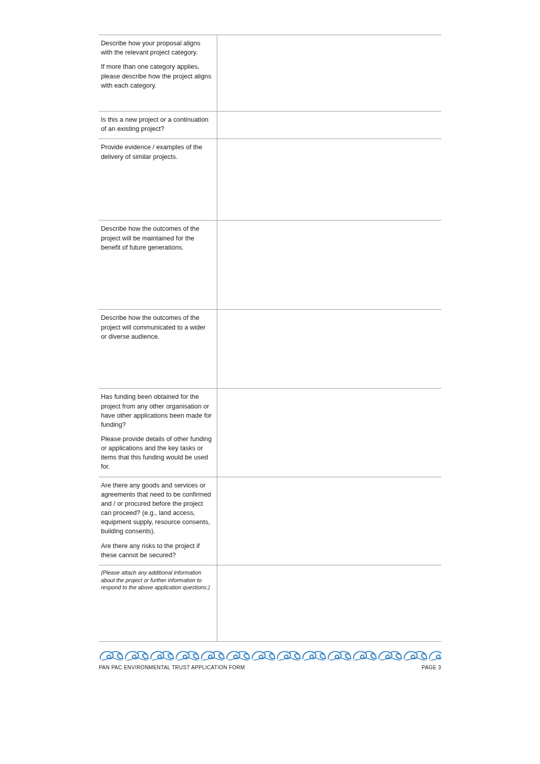| Describe how your proposal aligns with the relevant project category. If more than one category applies, please describe how the project aligns with each category. | |
| Is this a new project or a continuation of an existing project? | |
| Provide evidence / examples of the delivery of similar projects. | |
| Describe how the outcomes of the project will be maintained for the benefit of future generations. | |
| Describe how the outcomes of the project will communicated to a wider or diverse audience. | |
| Has funding been obtained for the project from any other organisation or have other applications been made for funding? Please provide details of other funding or applications and the key tasks or items that this funding would be used for. | |
| Are there any goods and services or agreements that need to be confirmed and / or procured before the project can proceed? (e.g., land access, equipment supply, resource consents, building consents). Are there any risks to the project if these cannot be secured? | |
| (Please attach any additional information about the project or further information to respond to the above application questions.) | |
Pan Pac Environmental Trust Application Form Page 3